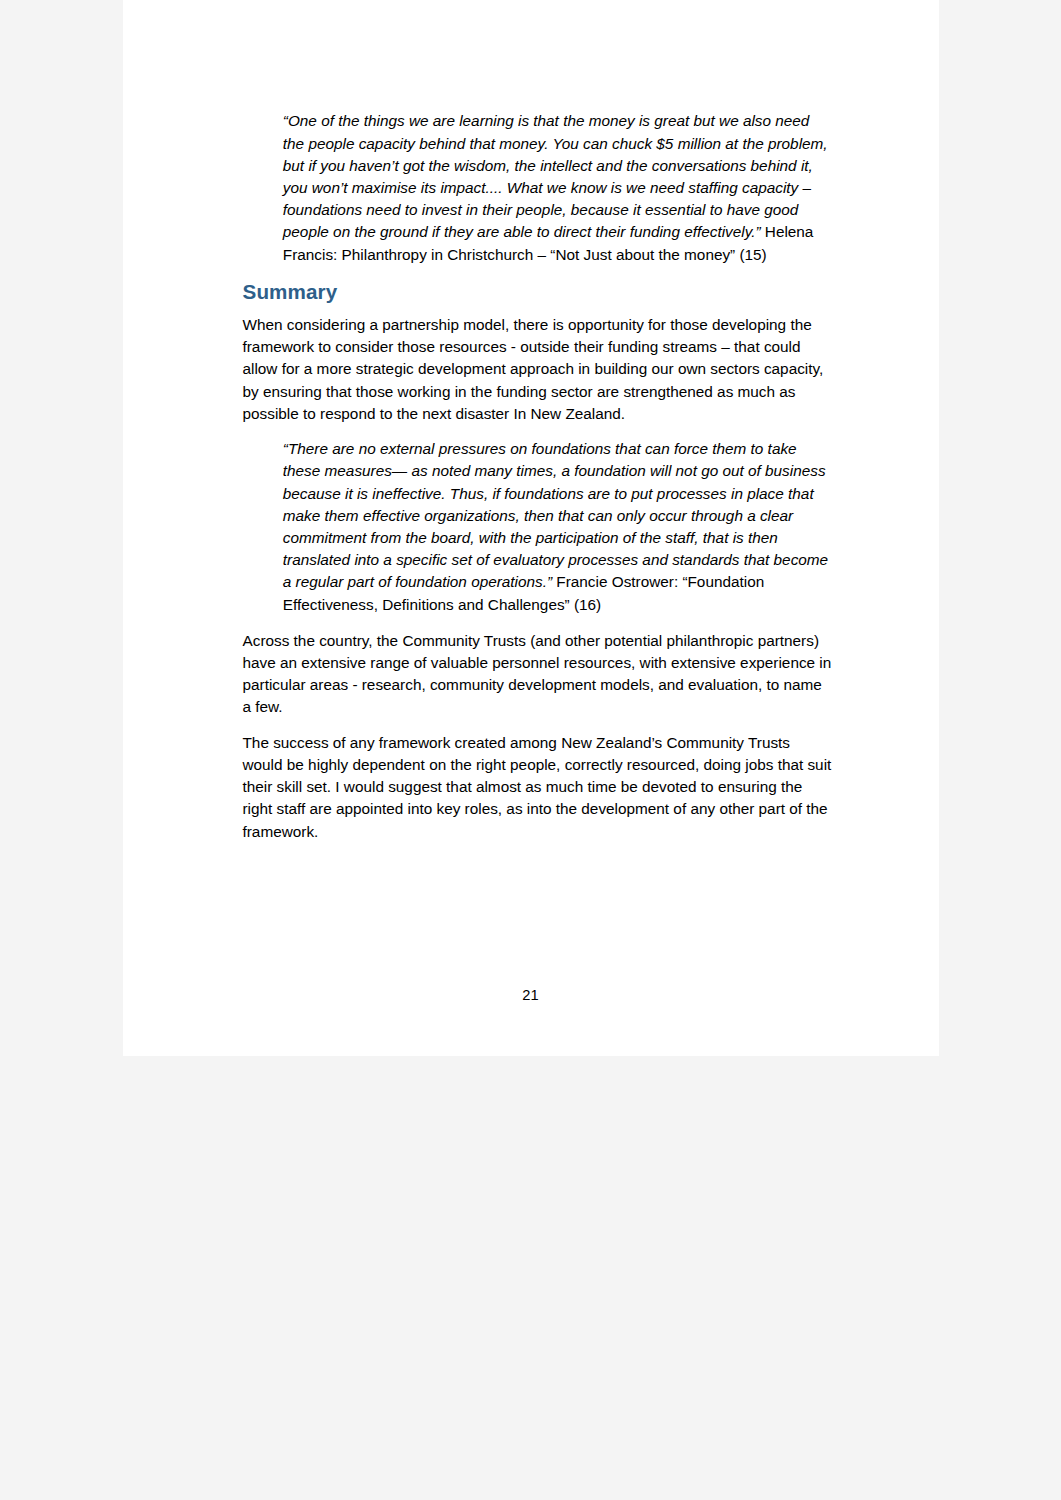“One of the things we are learning is that the money is great but we also need the people capacity behind that money. You can chuck $5 million at the problem, but if you haven’t got the wisdom, the intellect and the conversations behind it, you won’t maximise its impact.... What we know is we need staffing capacity – foundations need to invest in their people, because it essential to have good people on the ground if they are able to direct their funding effectively.” Helena Francis: Philanthropy in Christchurch – “Not Just about the money” (15)
Summary
When considering a partnership model, there is opportunity for those developing the framework to consider those resources - outside their funding streams – that could allow for a more strategic development approach in building our own sectors capacity, by ensuring that those working in the funding sector are strengthened as much as possible to respond to the next disaster In New Zealand.
“There are no external pressures on foundations that can force them to take these measures— as noted many times, a foundation will not go out of business because it is ineffective. Thus, if foundations are to put processes in place that make them effective organizations, then that can only occur through a clear commitment from the board, with the participation of the staff, that is then translated into a specific set of evaluatory processes and standards that become a regular part of foundation operations.” Francie Ostrower: “Foundation Effectiveness, Definitions and Challenges” (16)
Across the country, the Community Trusts (and other potential philanthropic partners) have an extensive range of valuable personnel resources, with extensive experience in particular areas - research, community development models, and evaluation, to name a few.
The success of any framework created among New Zealand’s Community Trusts would be highly dependent on the right people, correctly resourced, doing jobs that suit their skill set. I would suggest that almost as much time be devoted to ensuring the right staff are appointed into key roles, as into the development of any other part of the framework.
21